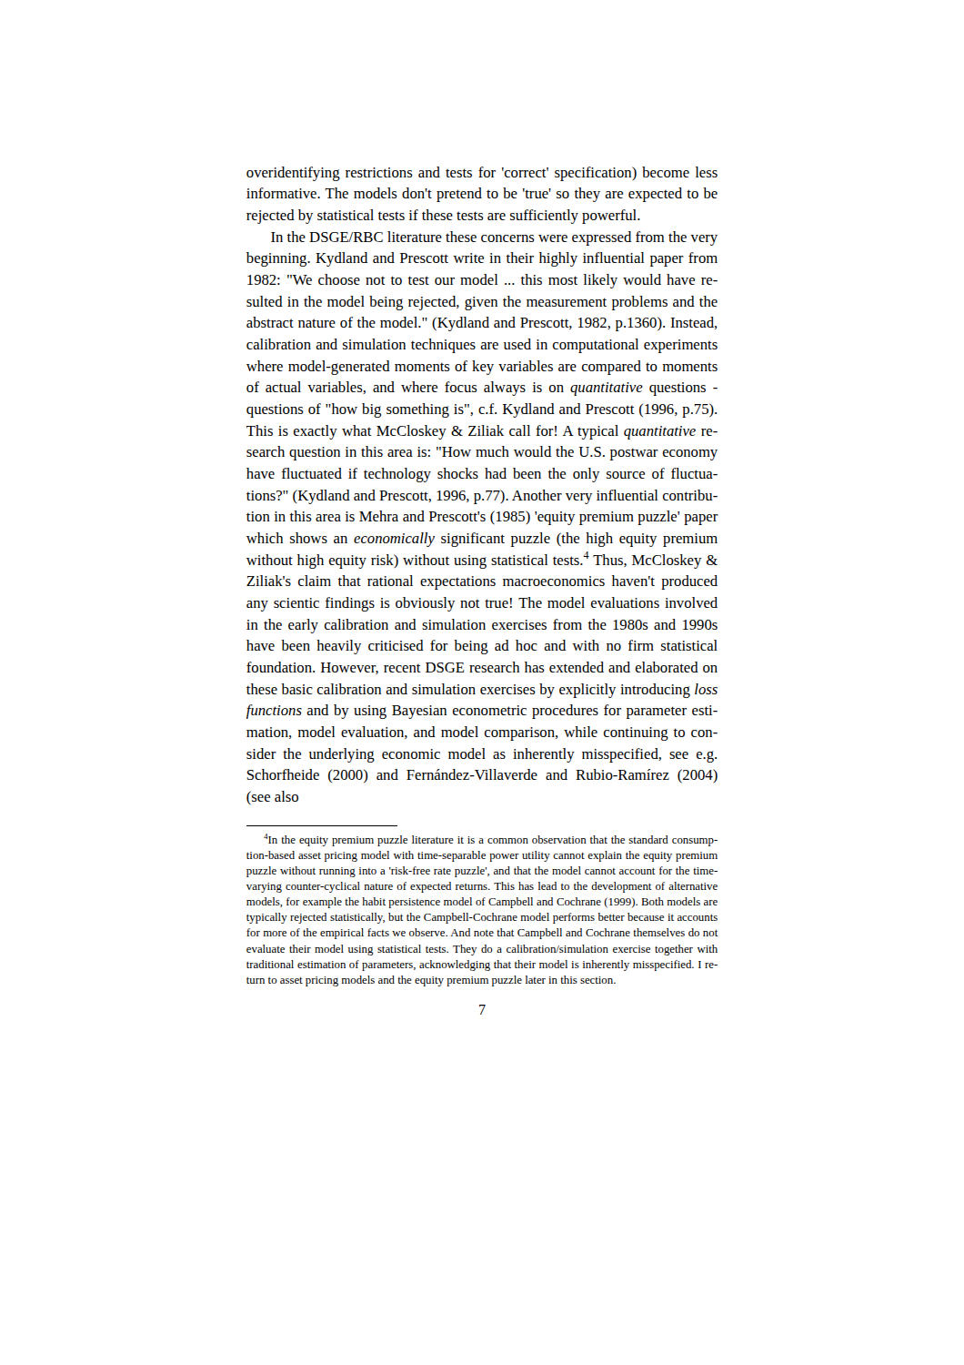overidentifying restrictions and tests for 'correct' specification) become less informative. The models don't pretend to be 'true' so they are expected to be rejected by statistical tests if these tests are sufficiently powerful.
In the DSGE/RBC literature these concerns were expressed from the very beginning. Kydland and Prescott write in their highly influential paper from 1982: "We choose not to test our model ... this most likely would have resulted in the model being rejected, given the measurement problems and the abstract nature of the model." (Kydland and Prescott, 1982, p.1360). Instead, calibration and simulation techniques are used in computational experiments where model-generated moments of key variables are compared to moments of actual variables, and where focus always is on quantitative questions - questions of "how big something is", c.f. Kydland and Prescott (1996, p.75). This is exactly what McCloskey & Ziliak call for! A typical quantitative research question in this area is: "How much would the U.S. postwar economy have fluctuated if technology shocks had been the only source of fluctuations?" (Kydland and Prescott, 1996, p.77). Another very influential contribution in this area is Mehra and Prescott's (1985) 'equity premium puzzle' paper which shows an economically significant puzzle (the high equity premium without high equity risk) without using statistical tests.4 Thus, McCloskey & Ziliak's claim that rational expectations macroeconomics haven't produced any scientic findings is obviously not true! The model evaluations involved in the early calibration and simulation exercises from the 1980s and 1990s have been heavily criticised for being ad hoc and with no firm statistical foundation. However, recent DSGE research has extended and elaborated on these basic calibration and simulation exercises by explicitly introducing loss functions and by using Bayesian econometric procedures for parameter estimation, model evaluation, and model comparison, while continuing to consider the underlying economic model as inherently misspecified, see e.g. Schorfheide (2000) and Fernández-Villaverde and Rubio-Ramírez (2004) (see also
4In the equity premium puzzle literature it is a common observation that the standard consumption-based asset pricing model with time-separable power utility cannot explain the equity premium puzzle without running into a 'risk-free rate puzzle', and that the model cannot account for the time-varying counter-cyclical nature of expected returns. This has lead to the development of alternative models, for example the habit persistence model of Campbell and Cochrane (1999). Both models are typically rejected statistically, but the Campbell-Cochrane model performs better because it accounts for more of the empirical facts we observe. And note that Campbell and Cochrane themselves do not evaluate their model using statistical tests. They do a calibration/simulation exercise together with traditional estimation of parameters, acknowledging that their model is inherently misspecified. I return to asset pricing models and the equity premium puzzle later in this section.
7